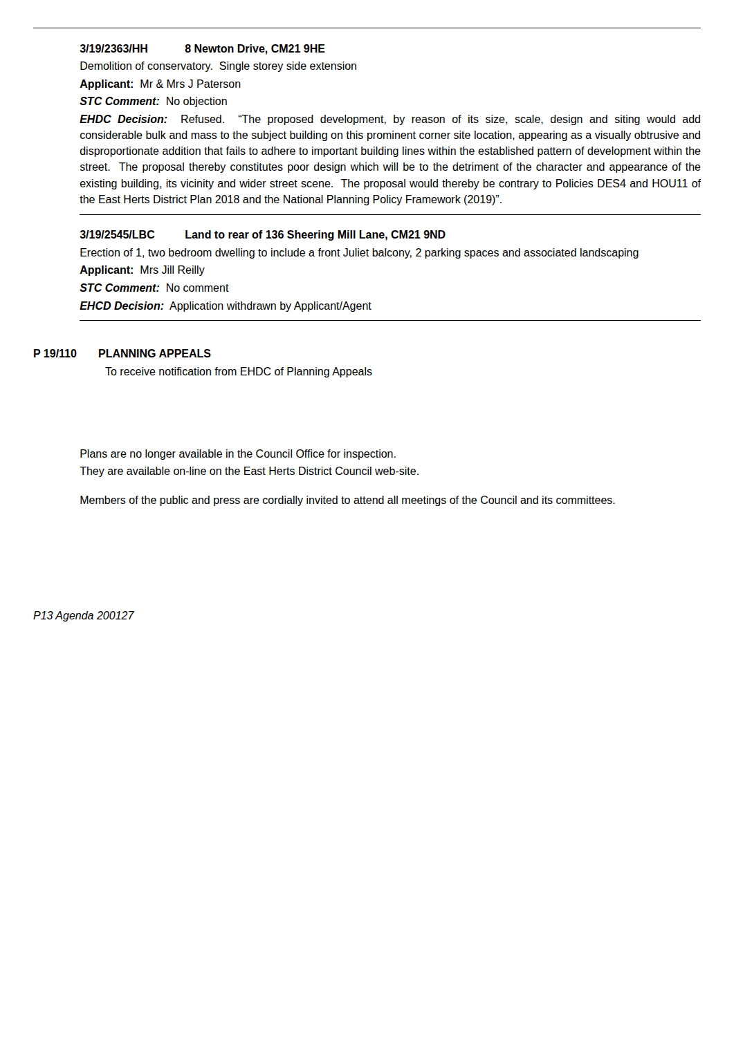3/19/2363/HH8 Newton Drive, CM21 9HE
Demolition of conservatory. Single storey side extension
Applicant: Mr & Mrs J Paterson
STC Comment: No objection
EHDC Decision: Refused. “The proposed development, by reason of its size, scale, design and siting would add considerable bulk and mass to the subject building on this prominent corner site location, appearing as a visually obtrusive and disproportionate addition that fails to adhere to important building lines within the established pattern of development within the street. The proposal thereby constitutes poor design which will be to the detriment of the character and appearance of the existing building, its vicinity and wider street scene. The proposal would thereby be contrary to Policies DES4 and HOU11 of the East Herts District Plan 2018 and the National Planning Policy Framework (2019)”.
3/19/2545/LBCLand to rear of 136 Sheering Mill Lane, CM21 9ND
Erection of 1, two bedroom dwelling to include a front Juliet balcony, 2 parking spaces and associated landscaping
Applicant: Mrs Jill Reilly
STC Comment: No comment
EHCD Decision: Application withdrawn by Applicant/Agent
P 19/110 PLANNING APPEALS
To receive notification from EHDC of Planning Appeals
Plans are no longer available in the Council Office for inspection.
They are available on-line on the East Herts District Council web-site.
Members of the public and press are cordially invited to attend all meetings of the Council and its committees.
P13 Agenda 200127